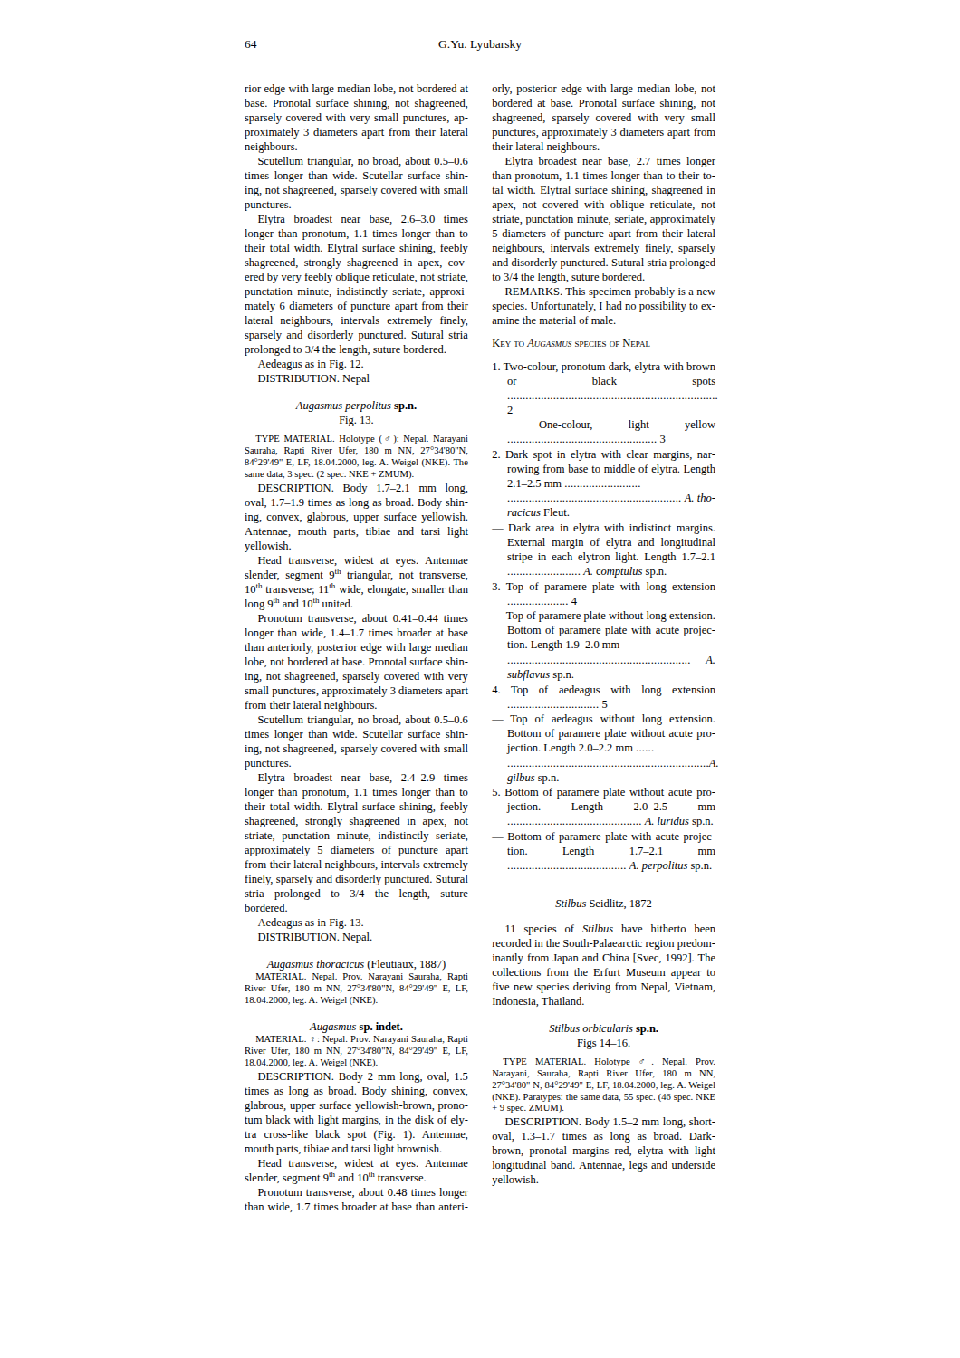64
G.Yu. Lyubarsky
rior edge with large median lobe, not bordered at base. Pronotal surface shining, not shagreened, sparsely covered with very small punctures, approximately 3 diameters apart from their lateral neighbours.
Scutellum triangular, no broad, about 0.5–0.6 times longer than wide. Scutellar surface shining, not shagreened, sparsely covered with small punctures.
Elytra broadest near base, 2.6–3.0 times longer than pronotum, 1.1 times longer than to their total width. Elytral surface shining, feebly shagreened, strongly shagreened in apex, covered by very feebly oblique reticulate, not striate, punctation minute, indistinctly seriate, approximately 6 diameters of puncture apart from their lateral neighbours, intervals extremely finely, sparsely and disorderly punctured. Sutural stria prolonged to 3/4 the length, suture bordered.
Aedeagus as in Fig. 12.
DISTRIBUTION. Nepal
Augasmus perpolitus sp.n.
Fig. 13.
TYPE MATERIAL. Holotype (♂): Nepal. Narayani Sauraha, Rapti River Ufer, 180 m NN, 27°34'80"N, 84°29'49" E, LF, 18.04.2000, leg. A. Weigel (NKE). The same data, 3 spec. (2 spec. NKE + ZMUM).
DESCRIPTION. Body 1.7–2.1 mm long, oval, 1.7–1.9 times as long as broad. Body shining, convex, glabrous, upper surface yellowish. Antennae, mouth parts, tibiae and tarsi light yellowish.
Head transverse, widest at eyes. Antennae slender, segment 9th triangular, not transverse, 10th transverse; 11th wide, elongate, smaller than long 9th and 10th united.
Pronotum transverse, about 0.41–0.44 times longer than wide, 1.4–1.7 times broader at base than anteriorly, posterior edge with large median lobe, not bordered at base. Pronotal surface shining, not shagreened, sparsely covered with very small punctures, approximately 3 diameters apart from their lateral neighbours.
Scutellum triangular, no broad, about 0.5–0.6 times longer than wide. Scutellar surface shining, not shagreened, sparsely covered with small punctures.
Elytra broadest near base, 2.4–2.9 times longer than pronotum, 1.1 times longer than to their total width. Elytral surface shining, feebly shagreened, strongly shagreened in apex, not striate, punctation minute, indistinctly seriate, approximately 5 diameters of puncture apart from their lateral neighbours, intervals extremely finely, sparsely and disorderly punctured. Sutural stria prolonged to 3/4 the length, suture bordered.
Aedeagus as in Fig. 13.
DISTRIBUTION. Nepal.
Augasmus thoracicus (Fleutiaux, 1887)
MATERIAL. Nepal. Prov. Narayani Sauraha, Rapti River Ufer, 180 m NN, 27°34'80"N, 84°29'49" E, LF, 18.04.2000, leg. A. Weigel (NKE).
Augasmus sp. indet.
MATERIAL. ♀: Nepal. Prov. Narayani Sauraha, Rapti River Ufer, 180 m NN, 27°34'80"N, 84°29'49" E, LF, 18.04.2000, leg. A. Weigel (NKE).
DESCRIPTION. Body 2 mm long, oval, 1.5 times as long as broad. Body shining, convex, glabrous, upper surface yellowish-brown, pronotum black with light margins, in the disk of elytra cross-like black spot (Fig. 1). Antennae, mouth parts, tibiae and tarsi light brownish.
Head transverse, widest at eyes. Antennae slender, segment 9th and 10th transverse.
Pronotum transverse, about 0.48 times longer than wide, 1.7 times broader at base than anteriorly, posterior edge with large median lobe, not bordered at base. Pronotal surface shining, not shagreened, sparsely covered with very small punctures, approximately 3 diameters apart from their lateral neighbours.
Elytra broadest near base, 2.7 times longer than pronotum, 1.1 times longer than to their total width. Elytral surface shining, shagreened in apex, not covered with oblique reticulate, not striate, punctation minute, seriate, approximately 5 diameters of puncture apart from their lateral neighbours, intervals extremely finely, sparsely and disorderly punctured. Sutural stria prolonged to 3/4 the length, suture bordered.
REMARKS. This specimen probably is a new species. Unfortunately, I had no possibility to examine the material of male.
Key to Augasmus species of Nepal
1. Two-colour, pronotum dark, elytra with brown or black spots ..................................................................... 2
— One-colour, light yellow ................................................. 3
2. Dark spot in elytra with clear margins, narrowing from base to middle of elytra. Length 2.1–2.5 mm .........................
......................................................... A. thoracicus Fleut.
— Dark area in elytra with indistinct margins. External margin of elytra and longitudinal stripe in each elytron light. Length 1.7–2.1 ........................ A. comptulus sp.n.
3. Top of paramere plate with long extension .................... 4
— Top of paramere plate without long extension. Bottom of paramere plate with acute projection. Length 1.9–2.0 mm
............................................................ A. subflavus sp.n.
4. Top of aedeagus with long extension .............................. 5
— Top of aedeagus without long extension. Bottom of paramere plate without acute projection. Length 2.0–2.2 mm ......
.................................................................. A. gilbus sp.n.
5. Bottom of paramere plate without acute projection. Length 2.0–2.5 mm ............................................ A. luridus sp.n.
— Bottom of paramere plate with acute projection. Length 1.7–2.1 mm ....................................... A. perpolitus sp.n.
Stilbus Seidlitz, 1872
11 species of Stilbus have hitherto been recorded in the South-Palaearctic region predominantly from Japan and China [Svec, 1992]. The collections from the Erfurt Museum appear to five new species deriving from Nepal, Vietnam, Indonesia, Thailand.
Stilbus orbicularis sp.n.
Figs 14–16.
TYPE MATERIAL. Holotype ♂. Nepal. Prov. Narayani, Sauraha, Rapti River Ufer, 180 m NN, 27°34'80" N, 84°29'49" E, LF, 18.04.2000, leg. A. Weigel (NKE). Paratypes: the same data, 55 spec. (46 spec. NKE + 9 spec. ZMUM).
DESCRIPTION. Body 1.5–2 mm long, short-oval, 1.3–1.7 times as long as broad. Dark-brown, pronotal margins red, elytra with light longitudinal band. Antennae, legs and underside yellowish.